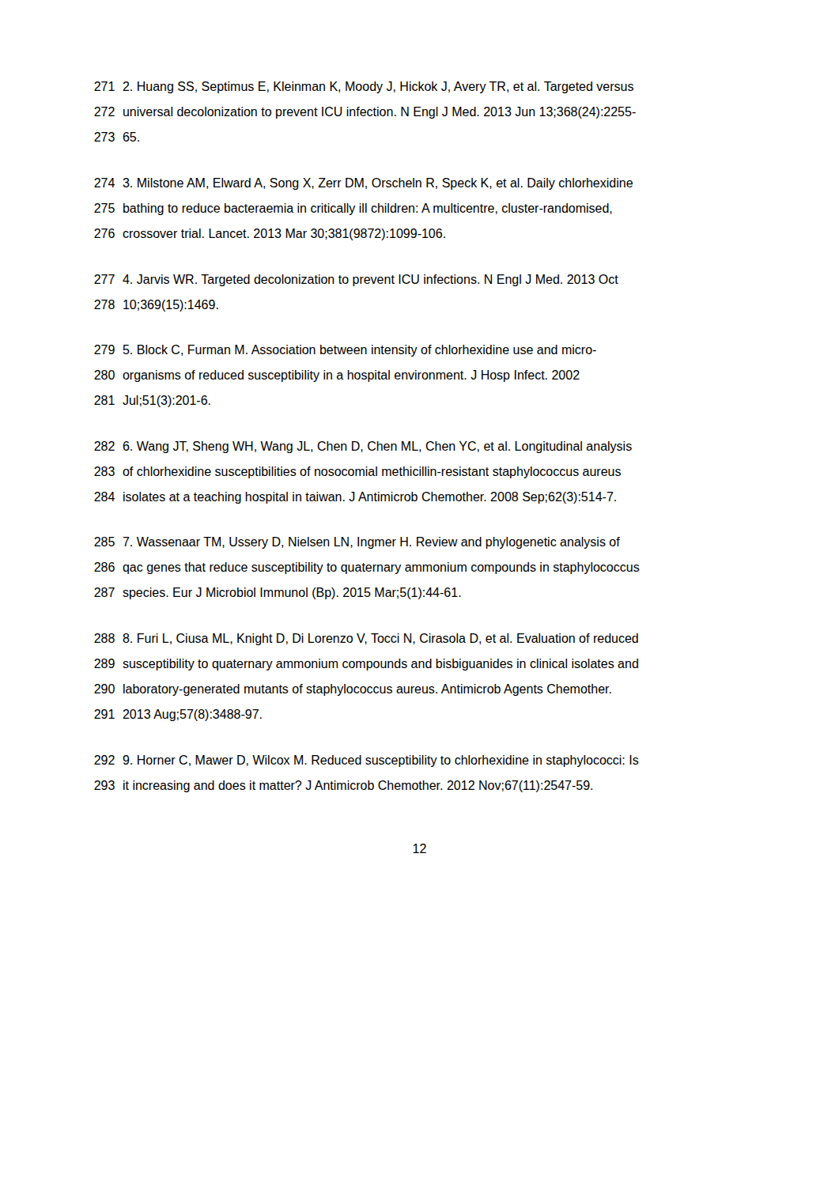2. Huang SS, Septimus E, Kleinman K, Moody J, Hickok J, Avery TR, et al. Targeted versus universal decolonization to prevent ICU infection. N Engl J Med. 2013 Jun 13;368(24):2255- 65.
3. Milstone AM, Elward A, Song X, Zerr DM, Orscheln R, Speck K, et al. Daily chlorhexidine bathing to reduce bacteraemia in critically ill children: A multicentre, cluster-randomised, crossover trial. Lancet. 2013 Mar 30;381(9872):1099-106.
4. Jarvis WR. Targeted decolonization to prevent ICU infections. N Engl J Med. 2013 Oct 10;369(15):1469.
5. Block C, Furman M. Association between intensity of chlorhexidine use and micro- organisms of reduced susceptibility in a hospital environment. J Hosp Infect. 2002 Jul;51(3):201-6.
6. Wang JT, Sheng WH, Wang JL, Chen D, Chen ML, Chen YC, et al. Longitudinal analysis of chlorhexidine susceptibilities of nosocomial methicillin-resistant staphylococcus aureus isolates at a teaching hospital in taiwan. J Antimicrob Chemother. 2008 Sep;62(3):514-7.
7. Wassenaar TM, Ussery D, Nielsen LN, Ingmer H. Review and phylogenetic analysis of qac genes that reduce susceptibility to quaternary ammonium compounds in staphylococcus species. Eur J Microbiol Immunol (Bp). 2015 Mar;5(1):44-61.
8. Furi L, Ciusa ML, Knight D, Di Lorenzo V, Tocci N, Cirasola D, et al. Evaluation of reduced susceptibility to quaternary ammonium compounds and bisbiguanides in clinical isolates and laboratory-generated mutants of staphylococcus aureus. Antimicrob Agents Chemother. 2013 Aug;57(8):3488-97.
9. Horner C, Mawer D, Wilcox M. Reduced susceptibility to chlorhexidine in staphylococci: Is it increasing and does it matter? J Antimicrob Chemother. 2012 Nov;67(11):2547-59.
12